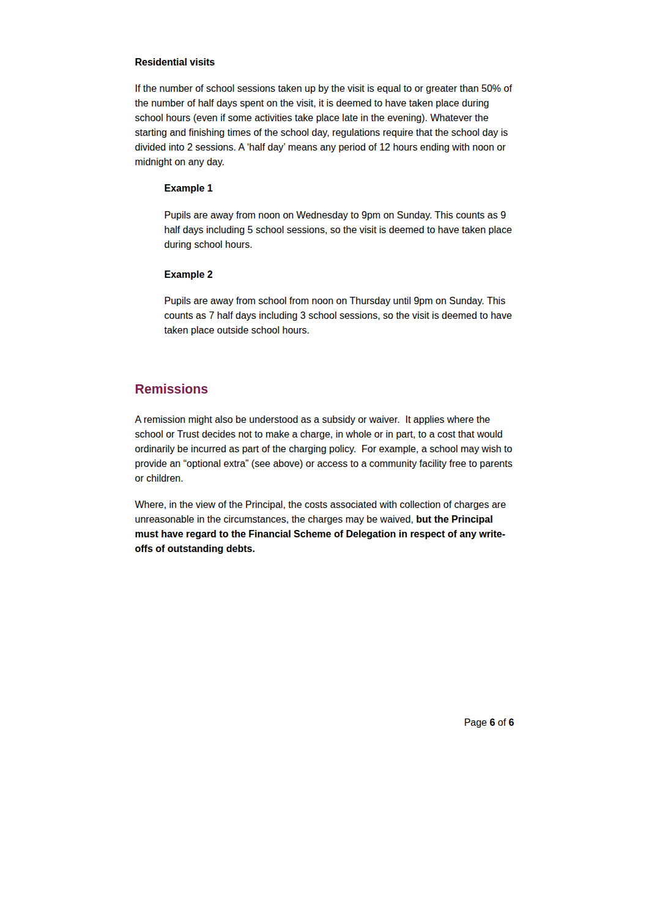Residential visits
If the number of school sessions taken up by the visit is equal to or greater than 50% of the number of half days spent on the visit, it is deemed to have taken place during school hours (even if some activities take place late in the evening). Whatever the starting and finishing times of the school day, regulations require that the school day is divided into 2 sessions. A ‘half day’ means any period of 12 hours ending with noon or midnight on any day.
Example 1
Pupils are away from noon on Wednesday to 9pm on Sunday. This counts as 9 half days including 5 school sessions, so the visit is deemed to have taken place during school hours.
Example 2
Pupils are away from school from noon on Thursday until 9pm on Sunday. This counts as 7 half days including 3 school sessions, so the visit is deemed to have taken place outside school hours.
Remissions
A remission might also be understood as a subsidy or waiver. It applies where the school or Trust decides not to make a charge, in whole or in part, to a cost that would ordinarily be incurred as part of the charging policy. For example, a school may wish to provide an “optional extra” (see above) or access to a community facility free to parents or children.
Where, in the view of the Principal, the costs associated with collection of charges are unreasonable in the circumstances, the charges may be waived, but the Principal must have regard to the Financial Scheme of Delegation in respect of any write-offs of outstanding debts.
Page 6 of 6